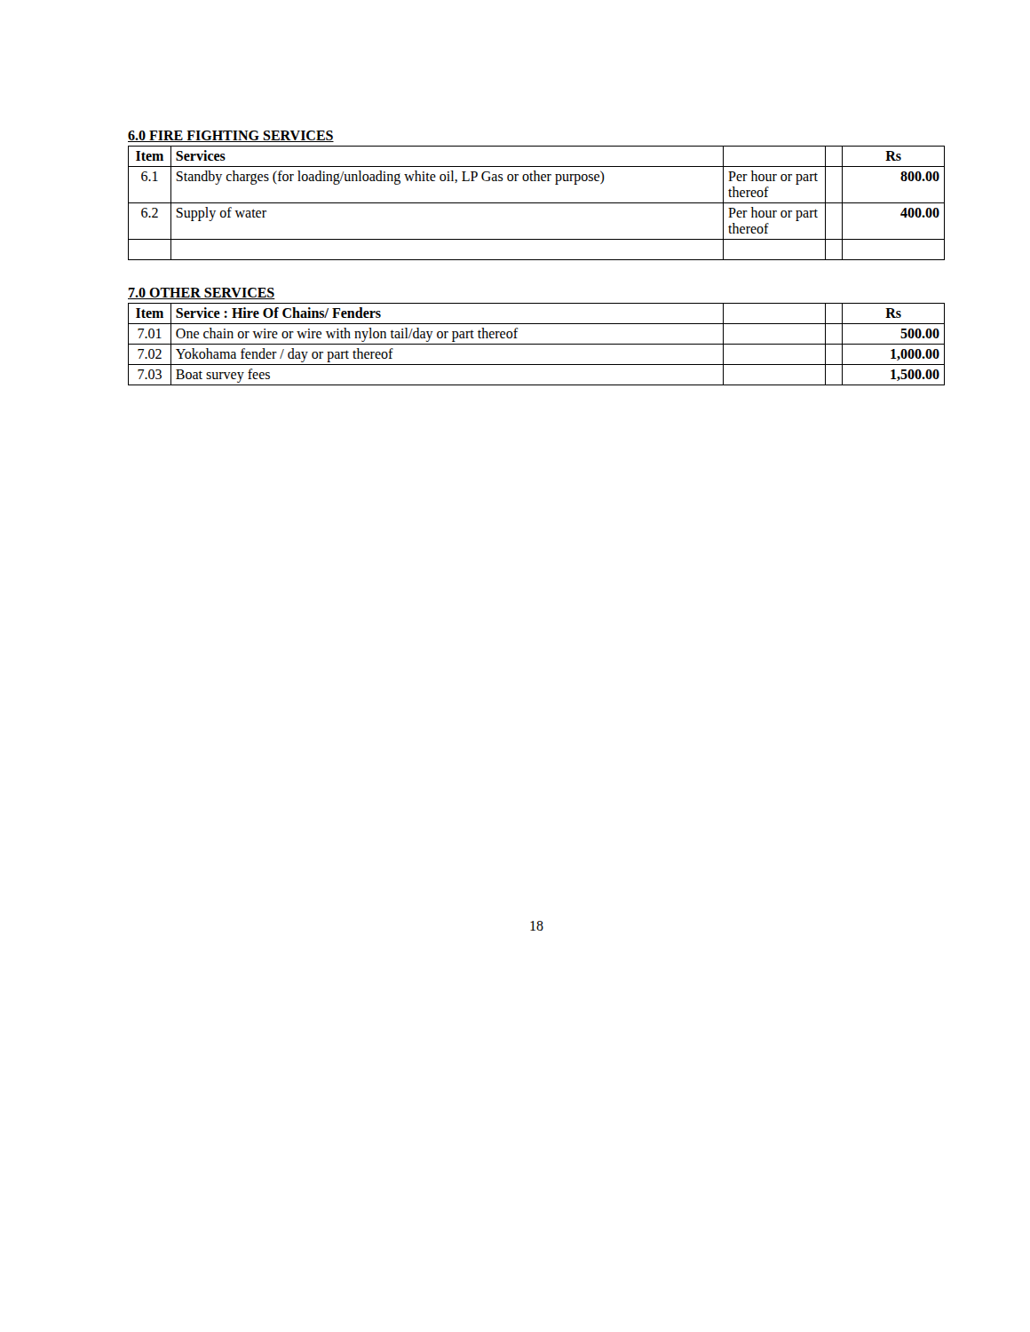6.0 FIRE FIGHTING SERVICES
| Item | Services | | | Rs |
| --- | --- | --- | --- | --- |
| 6.1 | Standby charges (for loading/unloading white oil, LP Gas or other purpose) | Per hour or part thereof | | 800.00 |
| 6.2 | Supply of water | Per hour or part thereof | | 400.00 |
7.0 OTHER SERVICES
| Item | Service : Hire Of Chains/ Fenders | | | Rs |
| --- | --- | --- | --- | --- |
| 7.01 | One chain or wire or wire with nylon tail/day or part thereof | | | 500.00 |
| 7.02 | Yokohama fender / day or part thereof | | | 1,000.00 |
| 7.03 | Boat survey fees | | | 1,500.00 |
18